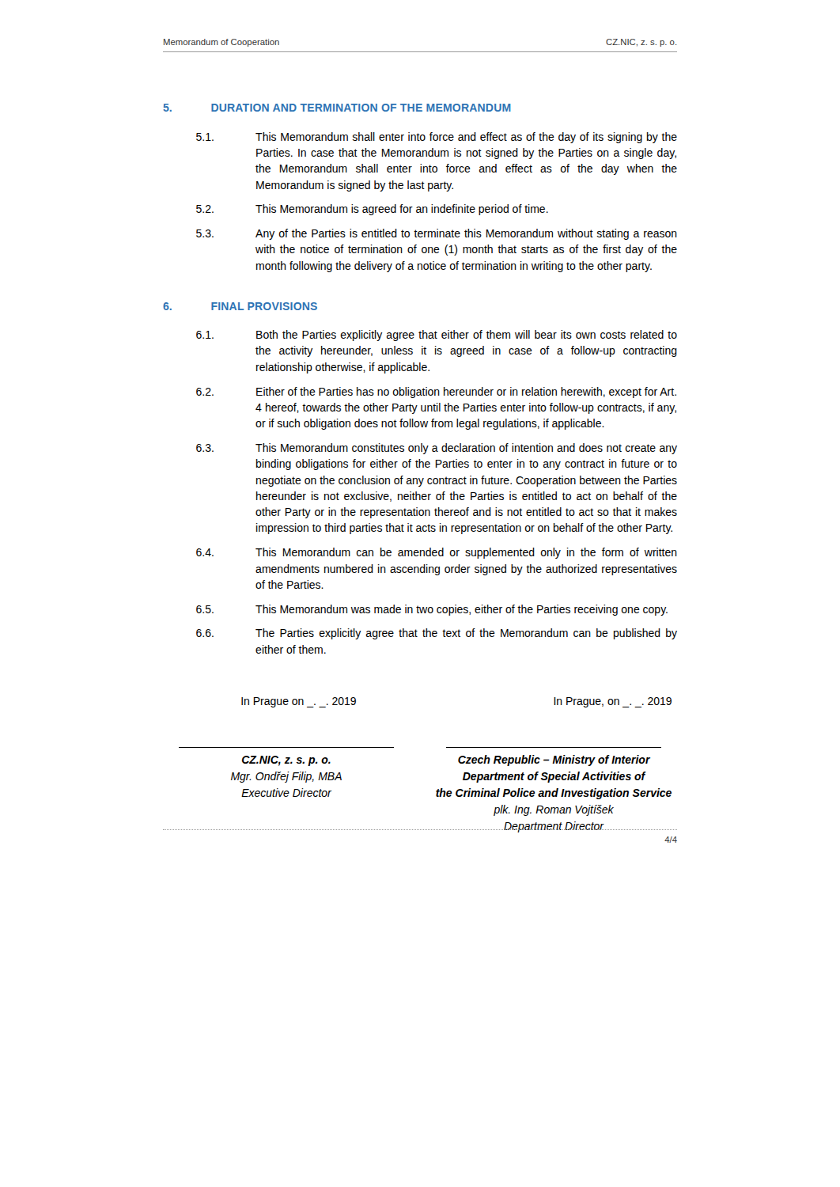Memorandum of Cooperation
CZ.NIC, z. s. p. o.
5.
Duration and Termination of the Memorandum
5.1.
This Memorandum shall enter into force and effect as of the day of its signing by the Parties. In case that the Memorandum is not signed by the Parties on a single day, the Memorandum shall enter into force and effect as of the day when the Memorandum is signed by the last party.
5.2.
This Memorandum is agreed for an indefinite period of time.
5.3.
Any of the Parties is entitled to terminate this Memorandum without stating a reason with the notice of termination of one (1) month that starts as of the first day of the month following the delivery of a notice of termination in writing to the other party.
6.
Final Provisions
6.1.
Both the Parties explicitly agree that either of them will bear its own costs related to the activity hereunder, unless it is agreed in case of a follow-up contracting relationship otherwise, if applicable.
6.2.
Either of the Parties has no obligation hereunder or in relation herewith, except for Art. 4 hereof, towards the other Party until the Parties enter into follow-up contracts, if any, or if such obligation does not follow from legal regulations, if applicable.
6.3.
This Memorandum constitutes only a declaration of intention and does not create any binding obligations for either of the Parties to enter in to any contract in future or to negotiate on the conclusion of any contract in future. Cooperation between the Parties hereunder is not exclusive, neither of the Parties is entitled to act on behalf of the other Party or in the representation thereof and is not entitled to act so that it makes impression to third parties that it acts in representation or on behalf of the other Party.
6.4.
This Memorandum can be amended or supplemented only in the form of written amendments numbered in ascending order signed by the authorized representatives of the Parties.
6.5.
This Memorandum was made in two copies, either of the Parties receiving one copy.
6.6.
The Parties explicitly agree that the text of the Memorandum can be published by either of them.
In Prague on _. _. 2019
In Prague, on _. _. 2019
CZ.NIC, z. s. p. o.
Mgr. Ondřej Filip, MBA
Executive Director
Czech Republic – Ministry of Interior
Department of Special Activities of
the Criminal Police and Investigation Service
plk. Ing. Roman Vojtíšek
Department Director
4/4